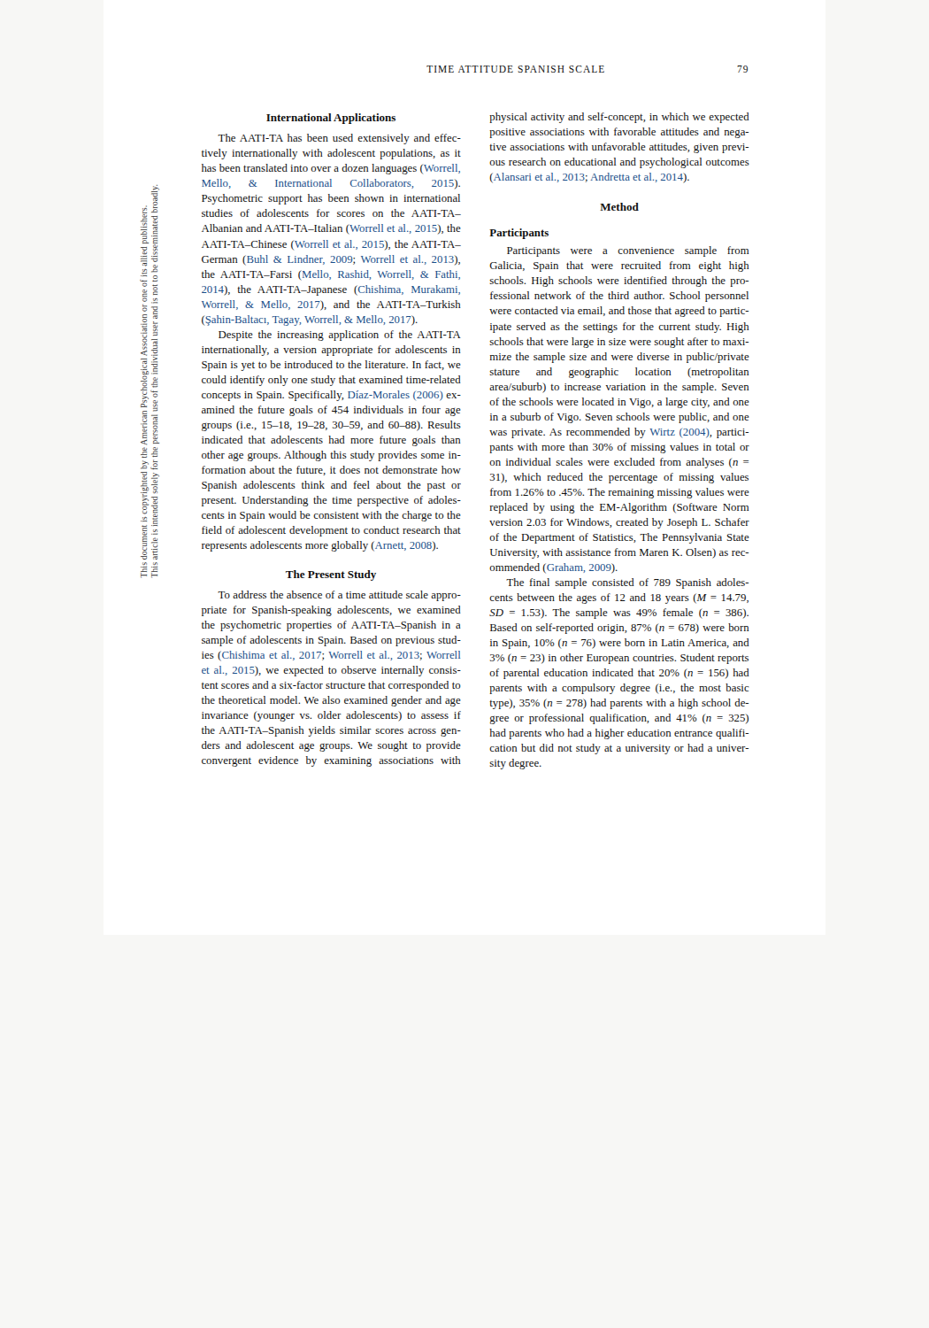This document is copyrighted by the American Psychological Association or one of its allied publishers.
This article is intended solely for the personal use of the individual user and is not to be disseminated broadly.
TIME ATTITUDE SPANISH SCALE 79
International Applications
The AATI-TA has been used extensively and effectively internationally with adolescent populations, as it has been translated into over a dozen languages (Worrell, Mello, & International Collaborators, 2015). Psychometric support has been shown in international studies of adolescents for scores on the AATI-TA–Albanian and AATI-TA–Italian (Worrell et al., 2015), the AATI-TA–Chinese (Worrell et al., 2015), the AATI-TA–German (Buhl & Lindner, 2009; Worrell et al., 2013), the AATI-TA–Farsi (Mello, Rashid, Worrell, & Fathi, 2014), the AATI-TA–Japanese (Chishima, Murakami, Worrell, & Mello, 2017), and the AATI-TA–Turkish (Şahin-Baltacı, Tagay, Worrell, & Mello, 2017).
Despite the increasing application of the AATI-TA internationally, a version appropriate for adolescents in Spain is yet to be introduced to the literature. In fact, we could identify only one study that examined time-related concepts in Spain. Specifically, Díaz-Morales (2006) examined the future goals of 454 individuals in four age groups (i.e., 15–18, 19–28, 30–59, and 60–88). Results indicated that adolescents had more future goals than other age groups. Although this study provides some information about the future, it does not demonstrate how Spanish adolescents think and feel about the past or present. Understanding the time perspective of adolescents in Spain would be consistent with the charge to the field of adolescent development to conduct research that represents adolescents more globally (Arnett, 2008).
The Present Study
To address the absence of a time attitude scale appropriate for Spanish-speaking adolescents, we examined the psychometric properties of AATI-TA–Spanish in a sample of adolescents in Spain. Based on previous studies (Chishima et al., 2017; Worrell et al., 2013; Worrell et al., 2015), we expected to observe internally consistent scores and a six-factor structure that corresponded to the theoretical model. We also examined gender and age invariance (younger vs. older adolescents) to assess if the AATI-TA–Spanish yields similar scores across genders and adolescent age groups. We sought to provide convergent evidence by examining associations with physical activity and self-concept, in which we expected positive associations with favorable attitudes and negative associations with unfavorable attitudes, given previous research on educational and psychological outcomes (Alansari et al., 2013; Andretta et al., 2014).
Method
Participants
Participants were a convenience sample from Galicia, Spain that were recruited from eight high schools. High schools were identified through the professional network of the third author. School personnel were contacted via email, and those that agreed to participate served as the settings for the current study. High schools that were large in size were sought after to maximize the sample size and were diverse in public/private stature and geographic location (metropolitan area/suburb) to increase variation in the sample. Seven of the schools were located in Vigo, a large city, and one in a suburb of Vigo. Seven schools were public, and one was private. As recommended by Wirtz (2004), participants with more than 30% of missing values in total or on individual scales were excluded from analyses (n = 31), which reduced the percentage of missing values from 1.26% to .45%. The remaining missing values were replaced by using the EM-Algorithm (Software Norm version 2.03 for Windows, created by Joseph L. Schafer of the Department of Statistics, The Pennsylvania State University, with assistance from Maren K. Olsen) as recommended (Graham, 2009).
The final sample consisted of 789 Spanish adolescents between the ages of 12 and 18 years (M = 14.79, SD = 1.53). The sample was 49% female (n = 386). Based on self-reported origin, 87% (n = 678) were born in Spain, 10% (n = 76) were born in Latin America, and 3% (n = 23) in other European countries. Student reports of parental education indicated that 20% (n = 156) had parents with a compulsory degree (i.e., the most basic type), 35% (n = 278) had parents with a high school degree or professional qualification, and 41% (n = 325) had parents who had a higher education entrance qualification but did not study at a university or had a university degree.